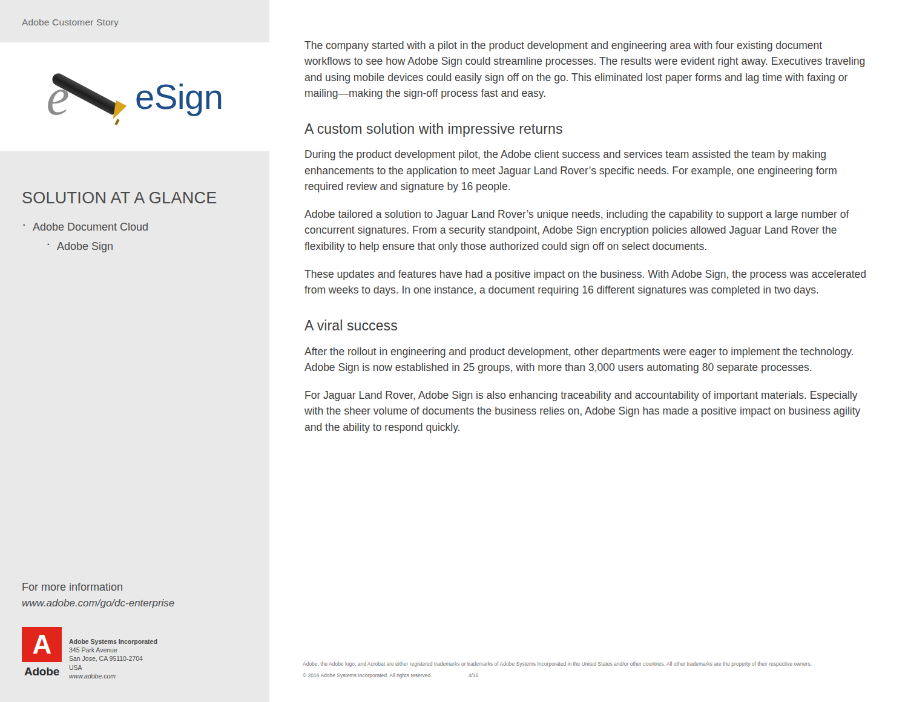Adobe Customer Story
e eSign
SOLUTION AT A GLANCE
Adobe Document Cloud
Adobe Sign
For more information
www.adobe.com/go/dc-enterprise
A
Adobe
Adobe Systems Incorporated
345 Park Avenue
San Jose, CA 95110-2704
USA
www.adobe.com
The company started with a pilot in the product development and engineering area with four existing document workflows to see how Adobe Sign could streamline processes. The results were evident right away. Executives traveling and using mobile devices could easily sign off on the go. This eliminated lost paper forms and lag time with faxing or mailing—making the sign-off process fast and easy.
A custom solution with impressive returns
During the product development pilot, the Adobe client success and services team assisted the team by making enhancements to the application to meet Jaguar Land Rover’s specific needs. For example, one engineering form required review and signature by 16 people.
Adobe tailored a solution to Jaguar Land Rover’s unique needs, including the capability to support a large number of concurrent signatures. From a security standpoint, Adobe Sign encryption policies allowed Jaguar Land Rover the flexibility to help ensure that only those authorized could sign off on select documents.
These updates and features have had a positive impact on the business. With Adobe Sign, the process was accelerated from weeks to days. In one instance, a document requiring 16 different signatures was completed in two days.
A viral success
After the rollout in engineering and product development, other departments were eager to implement the technology. Adobe Sign is now established in 25 groups, with more than 3,000 users automating 80 separate processes.
For Jaguar Land Rover, Adobe Sign is also enhancing traceability and accountability of important materials. Especially with the sheer volume of documents the business relies on, Adobe Sign has made a positive impact on business agility and the ability to respond quickly.
Adobe, the Adobe logo, and Acrobat are either registered trademarks or trademarks of Adobe Systems Incorporated in the United States and/or other countries. All other trademarks are the property of their respective owners.
© 2016 Adobe Systems Incorporated. All rights reserved.4/16